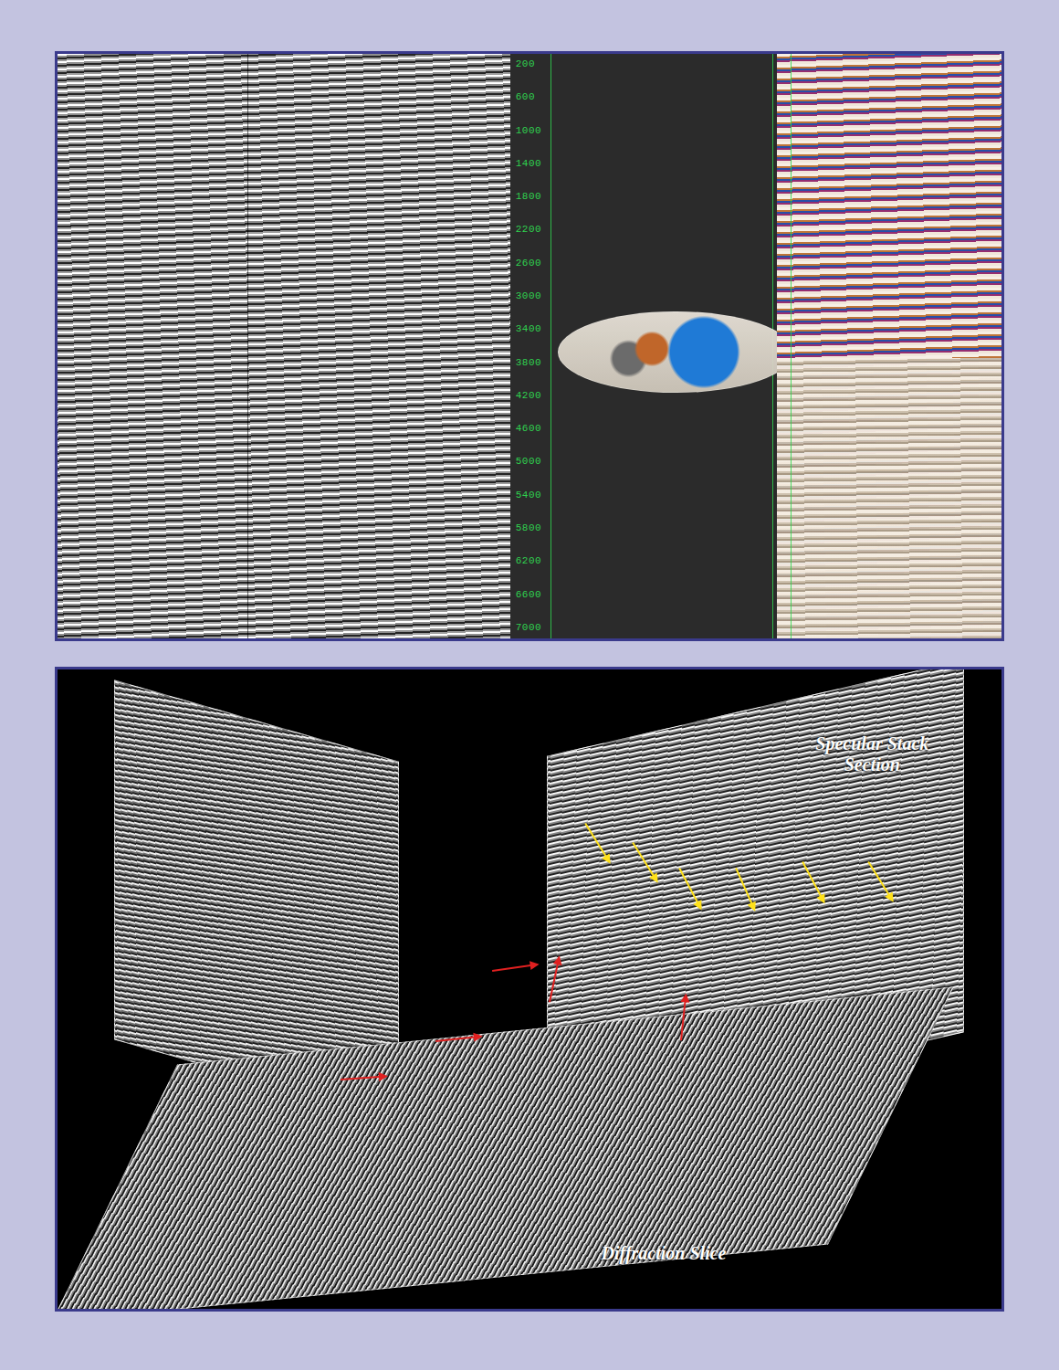200
600
1000
1400
1800
2200
2600
3000
3400
3800
4200
4600
5000
5400
5800
6200
6600
7000
Seismic section, depth axis with depth slice, and color attribute display.
Specular Stack Section Diffraction Slice
Specular Stack Section and Diffraction Slice with annotation arrows.